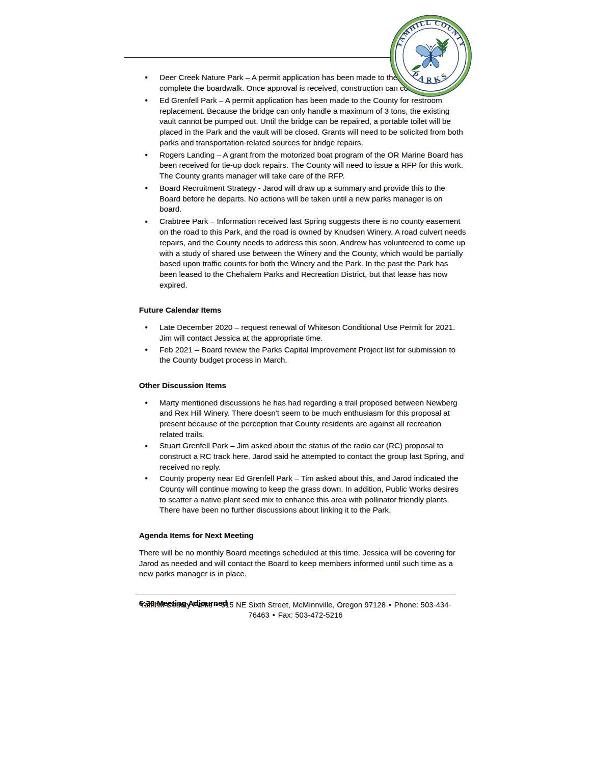YAMHILL COUNTY PARKS
Deer Creek Nature Park – A permit application has been made to the County to complete the boardwalk. Once approval is received, construction can commence.
Ed Grenfell Park – A permit application has been made to the County for restroom replacement. Because the bridge can only handle a maximum of 3 tons, the existing vault cannot be pumped out. Until the bridge can be repaired, a portable toilet will be placed in the Park and the vault will be closed. Grants will need to be solicited from both parks and transportation-related sources for bridge repairs.
Rogers Landing – A grant from the motorized boat program of the OR Marine Board has been received for tie-up dock repairs. The County will need to issue a RFP for this work. The County grants manager will take care of the RFP.
Board Recruitment Strategy - Jarod will draw up a summary and provide this to the Board before he departs. No actions will be taken until a new parks manager is on board.
Crabtree Park – Information received last Spring suggests there is no county easement on the road to this Park, and the road is owned by Knudsen Winery. A road culvert needs repairs, and the County needs to address this soon. Andrew has volunteered to come up with a study of shared use between the Winery and the County, which would be partially based upon traffic counts for both the Winery and the Park. In the past the Park has been leased to the Chehalem Parks and Recreation District, but that lease has now expired.
Future Calendar Items
Late December 2020 – request renewal of Whiteson Conditional Use Permit for 2021. Jim will contact Jessica at the appropriate time.
Feb 2021 – Board review the Parks Capital Improvement Project list for submission to the County budget process in March.
Other Discussion Items
Marty mentioned discussions he has had regarding a trail proposed between Newberg and Rex Hill Winery. There doesn't seem to be much enthusiasm for this proposal at present because of the perception that County residents are against all recreation related trails.
Stuart Grenfell Park – Jim asked about the status of the radio car (RC) proposal to construct a RC track here. Jarod said he attempted to contact the group last Spring, and received no reply.
County property near Ed Grenfell Park – Tim asked about this, and Jarod indicated the County will continue mowing to keep the grass down. In addition, Public Works desires to scatter a native plant seed mix to enhance this area with pollinator friendly plants. There have been no further discussions about linking it to the Park.
Agenda Items for Next Meeting
There will be no monthly Board meetings scheduled at this time. Jessica will be covering for Jarod as needed and will contact the Board to keep members informed until such time as a new parks manager is in place.
6:30 Meeting Adjourned
Yamhill County Parks•615 NE Sixth Street, McMinnville, Oregon 97128•Phone: 503-434-76463•Fax: 503-472-5216